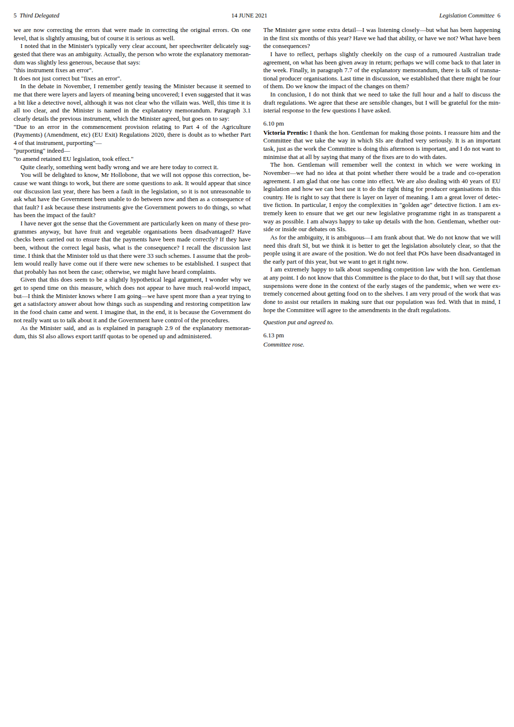5 Third Delegated
14 JUNE 2021
Legislation Committee 6
we are now correcting the errors that were made in correcting the original errors. On one level, that is slightly amusing, but of course it is serious as well.
I noted that in the Minister's typically very clear account, her speechwriter delicately suggested that there was an ambiguity. Actually, the person who wrote the explanatory memorandum was slightly less generous, because that says:
"this instrument fixes an error".
It does not just correct but "fixes an error".
In the debate in November, I remember gently teasing the Minister because it seemed to me that there were layers and layers of meaning being uncovered; I even suggested that it was a bit like a detective novel, although it was not clear who the villain was. Well, this time it is all too clear, and the Minister is named in the explanatory memorandum. Paragraph 3.1 clearly details the previous instrument, which the Minister agreed, but goes on to say:
"Due to an error in the commencement provision relating to Part 4 of the Agriculture (Payments) (Amendment, etc) (EU Exit) Regulations 2020, there is doubt as to whether Part 4 of that instrument, purporting"—
"purporting" indeed—
"to amend retained EU legislation, took effect."
Quite clearly, something went badly wrong and we are here today to correct it.
You will be delighted to know, Mr Hollobone, that we will not oppose this correction, because we want things to work, but there are some questions to ask. It would appear that since our discussion last year, there has been a fault in the legislation, so it is not unreasonable to ask what have the Government been unable to do between now and then as a consequence of that fault? I ask because these instruments give the Government powers to do things, so what has been the impact of the fault?
I have never got the sense that the Government are particularly keen on many of these programmes anyway, but have fruit and vegetable organisations been disadvantaged? Have checks been carried out to ensure that the payments have been made correctly? If they have been, without the correct legal basis, what is the consequence? I recall the discussion last time. I think that the Minister told us that there were 33 such schemes. I assume that the problem would really have come out if there were new schemes to be established. I suspect that that probably has not been the case; otherwise, we might have heard complaints.
Given that this does seem to be a slightly hypothetical legal argument, I wonder why we get to spend time on this measure, which does not appear to have much real-world impact, but—I think the Minister knows where I am going—we have spent more than a year trying to get a satisfactory answer about how things such as suspending and restoring competition law in the food chain came and went. I imagine that, in the end, it is because the Government do not really want us to talk about it and the Government have control of the procedures.
As the Minister said, and as is explained in paragraph 2.9 of the explanatory memorandum, this SI also allows export tariff quotas to be opened up and administered.
The Minister gave some extra detail—I was listening closely—but what has been happening in the first six months of this year? Have we had that ability, or have we not? What have been the consequences?
I have to reflect, perhaps slightly cheekily on the cusp of a rumoured Australian trade agreement, on what has been given away in return; perhaps we will come back to that later in the week. Finally, in paragraph 7.7 of the explanatory memorandum, there is talk of transnational producer organisations. Last time in discussion, we established that there might be four of them. Do we know the impact of the changes on them?
In conclusion, I do not think that we need to take the full hour and a half to discuss the draft regulations. We agree that these are sensible changes, but I will be grateful for the ministerial response to the few questions I have asked.
6.10 pm
Victoria Prentis: I thank the hon. Gentleman for making those points. I reassure him and the Committee that we take the way in which SIs are drafted very seriously. It is an important task, just as the work the Committee is doing this afternoon is important, and I do not want to minimise that at all by saying that many of the fixes are to do with dates.
The hon. Gentleman will remember well the context in which we were working in November—we had no idea at that point whether there would be a trade and co-operation agreement. I am glad that one has come into effect. We are also dealing with 40 years of EU legislation and how we can best use it to do the right thing for producer organisations in this country. He is right to say that there is layer on layer of meaning. I am a great lover of detective fiction. In particular, I enjoy the complexities in "golden age" detective fiction. I am extremely keen to ensure that we get our new legislative programme right in as transparent a way as possible. I am always happy to take up details with the hon. Gentleman, whether outside or inside our debates on SIs.
As for the ambiguity, it is ambiguous—I am frank about that. We do not know that we will need this draft SI, but we think it is better to get the legislation absolutely clear, so that the people using it are aware of the position. We do not feel that POs have been disadvantaged in the early part of this year, but we want to get it right now.
I am extremely happy to talk about suspending competition law with the hon. Gentleman at any point. I do not know that this Committee is the place to do that, but I will say that those suspensions were done in the context of the early stages of the pandemic, when we were extremely concerned about getting food on to the shelves. I am very proud of the work that was done to assist our retailers in making sure that our population was fed. With that in mind, I hope the Committee will agree to the amendments in the draft regulations.
Question put and agreed to.
6.13 pm
Committee rose.